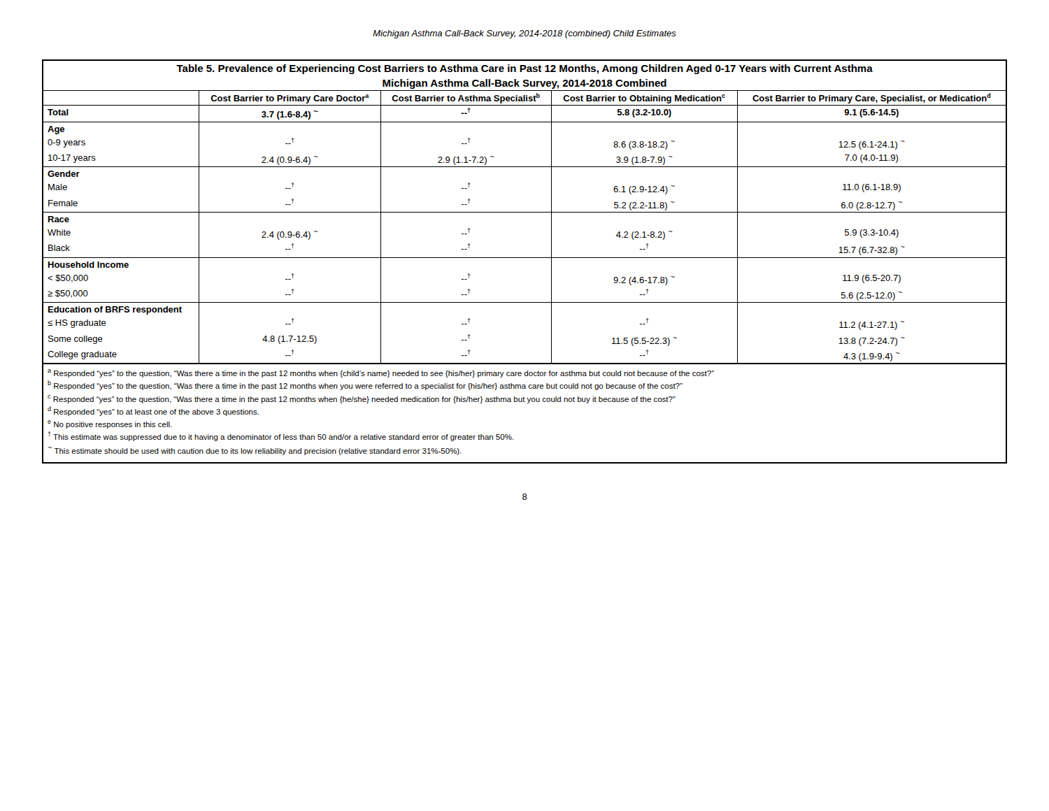Michigan Asthma Call-Back Survey, 2014-2018 (combined) Child Estimates
| Table 5. Prevalence of Experiencing Cost Barriers to Asthma Care in Past 12 Months, Among Children Aged 0-17 Years with Current Asthma |
| Michigan Asthma Call-Back Survey, 2014-2018 Combined |
| | Cost Barrier to Primary Care Doctor a | Cost Barrier to Asthma Specialist b | Cost Barrier to Obtaining Medication c | Cost Barrier to Primary Care, Specialist, or Medication d |
| Total | 3.7 (1.6-8.4) ~ | -- † | 5.8 (3.2-10.0) | 9.1 (5.6-14.5) |
| Age | | | | |
| 0-9 years | -- † | -- † | 8.6 (3.8-18.2) ~ | 12.5 (6.1-24.1) ~ |
| 10-17 years | 2.4 (0.9-6.4) ~ | 2.9 (1.1-7.2) ~ | 3.9 (1.8-7.9) ~ | 7.0 (4.0-11.9) |
| Gender | | | | |
| Male | -- † | -- † | 6.1 (2.9-12.4) ~ | 11.0 (6.1-18.9) |
| Female | -- † | -- † | 5.2 (2.2-11.8) ~ | 6.0 (2.8-12.7) ~ |
| Race | | | | |
| White | 2.4 (0.9-6.4) ~ | -- † | 4.2 (2.1-8.2) ~ | 5.9 (3.3-10.4) |
| Black | -- † | -- † | -- † | 15.7 (6.7-32.8) ~ |
| Household Income | | | | |
| < $50,000 | -- † | -- † | 9.2 (4.6-17.8) ~ | 11.9 (6.5-20.7) |
| ≥ $50,000 | -- † | -- † | -- † | 5.6 (2.5-12.0) ~ |
| Education of BRFS respondent | | | | |
| ≤ HS graduate | -- † | -- † | -- † | 11.2 (4.1-27.1) ~ |
| Some college | 4.8 (1.7-12.5) | -- † | 11.5 (5.5-22.3) ~ | 13.8 (7.2-24.7) ~ |
| College graduate | -- † | -- † | -- † | 4.3 (1.9-9.4) ~ |
a Responded “yes” to the question, “Was there a time in the past 12 months when {child’s name} needed to see {his/her} primary care doctor for asthma but could not because of the cost?”
b Responded “yes” to the question, “Was there a time in the past 12 months when you were referred to a specialist for {his/her} asthma care but could not go because of the cost?”
c Responded “yes” to the question, “Was there a time in the past 12 months when {he/she} needed medication for {his/her} asthma but you could not buy it because of the cost?”
d Responded “yes” to at least one of the above 3 questions.
e No positive responses in this cell.
† This estimate was suppressed due to it having a denominator of less than 50 and/or a relative standard error of greater than 50%.
~ This estimate should be used with caution due to its low reliability and precision (relative standard error 31%-50%).
8